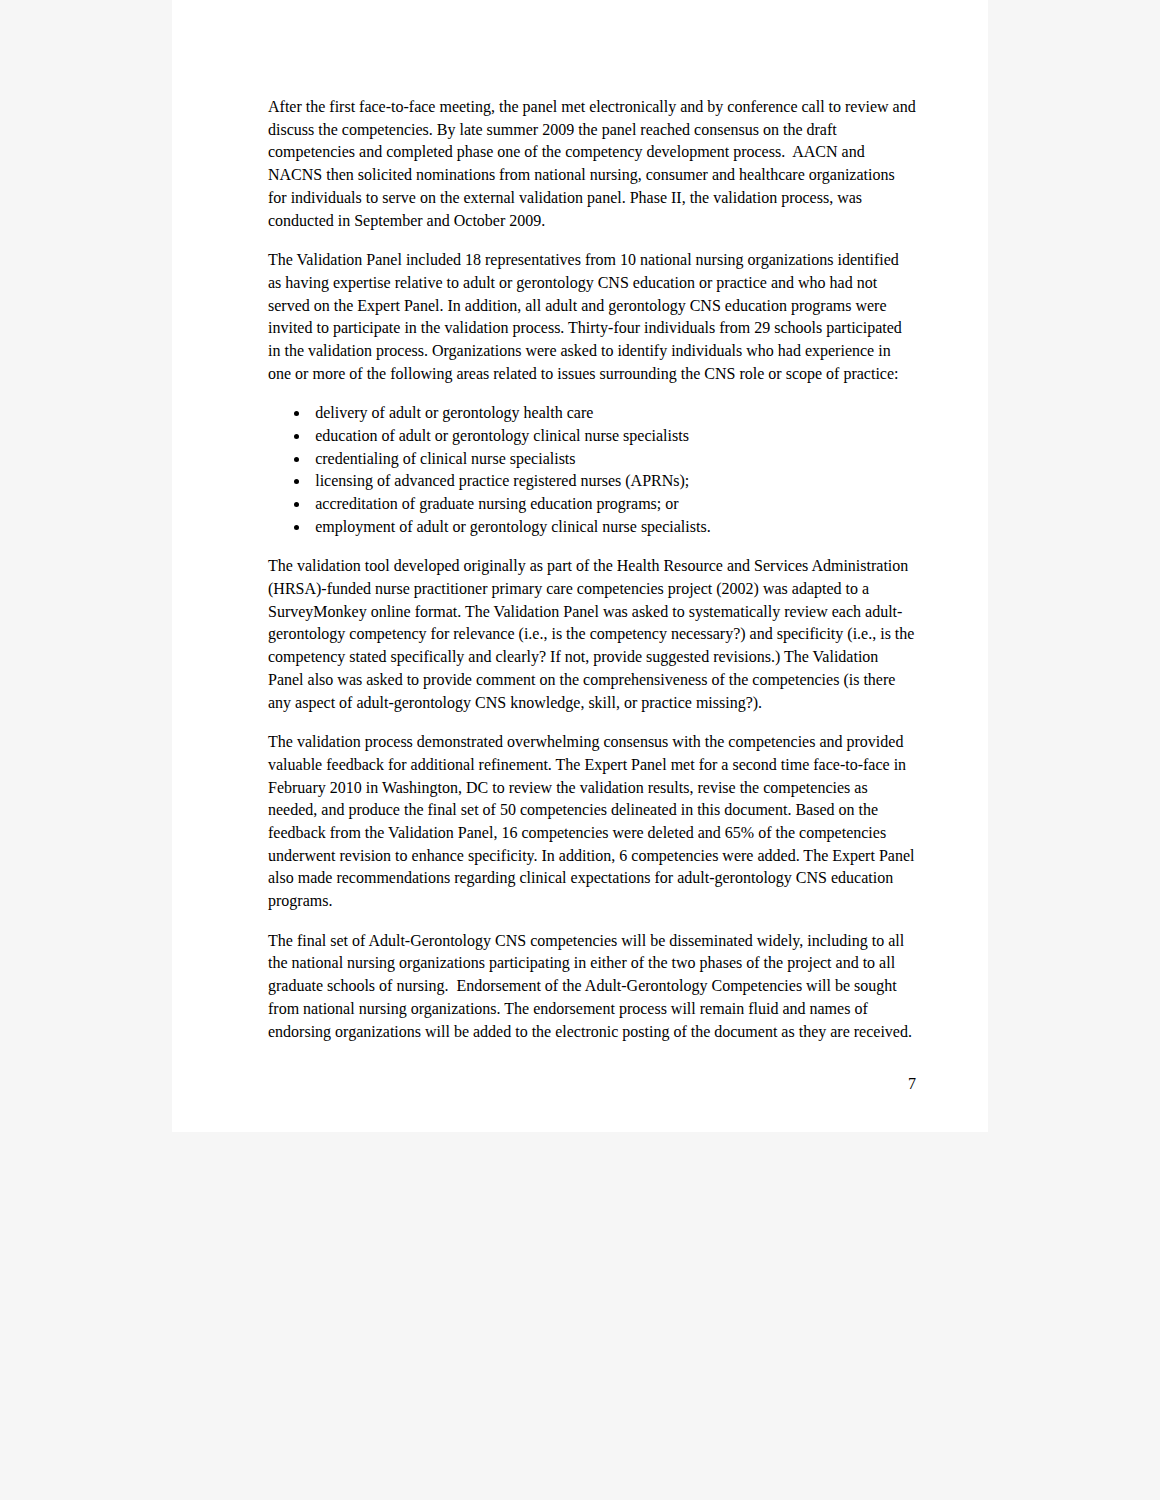After the first face-to-face meeting, the panel met electronically and by conference call to review and discuss the competencies. By late summer 2009 the panel reached consensus on the draft competencies and completed phase one of the competency development process. AACN and NACNS then solicited nominations from national nursing, consumer and healthcare organizations for individuals to serve on the external validation panel. Phase II, the validation process, was conducted in September and October 2009.
The Validation Panel included 18 representatives from 10 national nursing organizations identified as having expertise relative to adult or gerontology CNS education or practice and who had not served on the Expert Panel. In addition, all adult and gerontology CNS education programs were invited to participate in the validation process. Thirty-four individuals from 29 schools participated in the validation process. Organizations were asked to identify individuals who had experience in one or more of the following areas related to issues surrounding the CNS role or scope of practice:
delivery of adult or gerontology health care
education of adult or gerontology clinical nurse specialists
credentialing of clinical nurse specialists
licensing of advanced practice registered nurses (APRNs);
accreditation of graduate nursing education programs; or
employment of adult or gerontology clinical nurse specialists.
The validation tool developed originally as part of the Health Resource and Services Administration (HRSA)-funded nurse practitioner primary care competencies project (2002) was adapted to a SurveyMonkey online format. The Validation Panel was asked to systematically review each adult-gerontology competency for relevance (i.e., is the competency necessary?) and specificity (i.e., is the competency stated specifically and clearly? If not, provide suggested revisions.) The Validation Panel also was asked to provide comment on the comprehensiveness of the competencies (is there any aspect of adult-gerontology CNS knowledge, skill, or practice missing?).
The validation process demonstrated overwhelming consensus with the competencies and provided valuable feedback for additional refinement. The Expert Panel met for a second time face-to-face in February 2010 in Washington, DC to review the validation results, revise the competencies as needed, and produce the final set of 50 competencies delineated in this document. Based on the feedback from the Validation Panel, 16 competencies were deleted and 65% of the competencies underwent revision to enhance specificity. In addition, 6 competencies were added. The Expert Panel also made recommendations regarding clinical expectations for adult-gerontology CNS education programs.
The final set of Adult-Gerontology CNS competencies will be disseminated widely, including to all the national nursing organizations participating in either of the two phases of the project and to all graduate schools of nursing. Endorsement of the Adult-Gerontology Competencies will be sought from national nursing organizations. The endorsement process will remain fluid and names of endorsing organizations will be added to the electronic posting of the document as they are received.
7